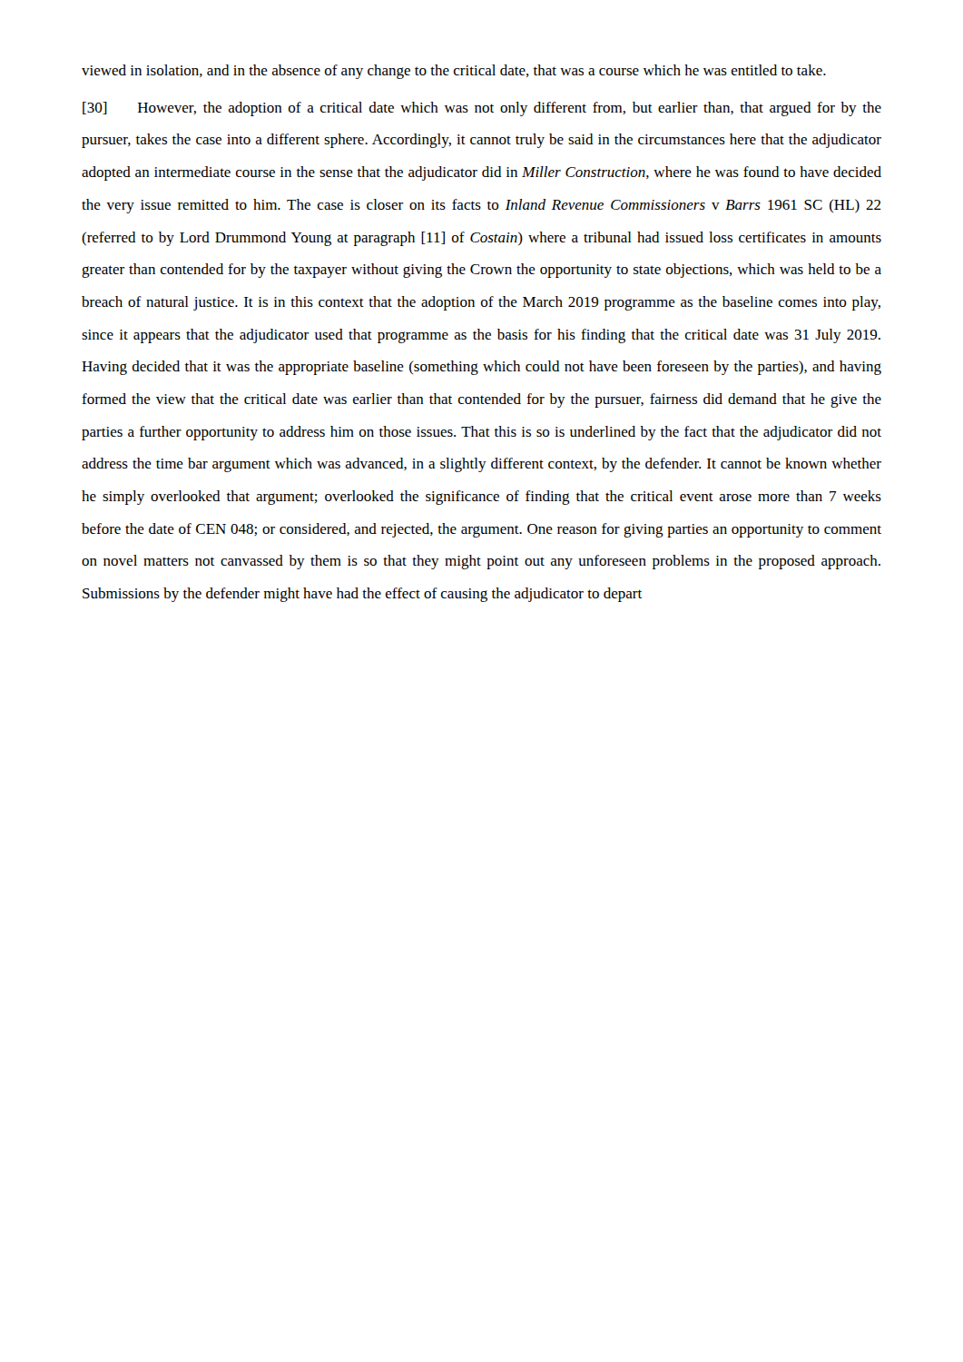viewed in isolation, and in the absence of any change to the critical date, that was a course which he was entitled to take.
[30] However, the adoption of a critical date which was not only different from, but earlier than, that argued for by the pursuer, takes the case into a different sphere. Accordingly, it cannot truly be said in the circumstances here that the adjudicator adopted an intermediate course in the sense that the adjudicator did in Miller Construction, where he was found to have decided the very issue remitted to him. The case is closer on its facts to Inland Revenue Commissioners v Barrs 1961 SC (HL) 22 (referred to by Lord Drummond Young at paragraph [11] of Costain) where a tribunal had issued loss certificates in amounts greater than contended for by the taxpayer without giving the Crown the opportunity to state objections, which was held to be a breach of natural justice. It is in this context that the adoption of the March 2019 programme as the baseline comes into play, since it appears that the adjudicator used that programme as the basis for his finding that the critical date was 31 July 2019. Having decided that it was the appropriate baseline (something which could not have been foreseen by the parties), and having formed the view that the critical date was earlier than that contended for by the pursuer, fairness did demand that he give the parties a further opportunity to address him on those issues. That this is so is underlined by the fact that the adjudicator did not address the time bar argument which was advanced, in a slightly different context, by the defender. It cannot be known whether he simply overlooked that argument; overlooked the significance of finding that the critical event arose more than 7 weeks before the date of CEN 048; or considered, and rejected, the argument. One reason for giving parties an opportunity to comment on novel matters not canvassed by them is so that they might point out any unforeseen problems in the proposed approach. Submissions by the defender might have had the effect of causing the adjudicator to depart